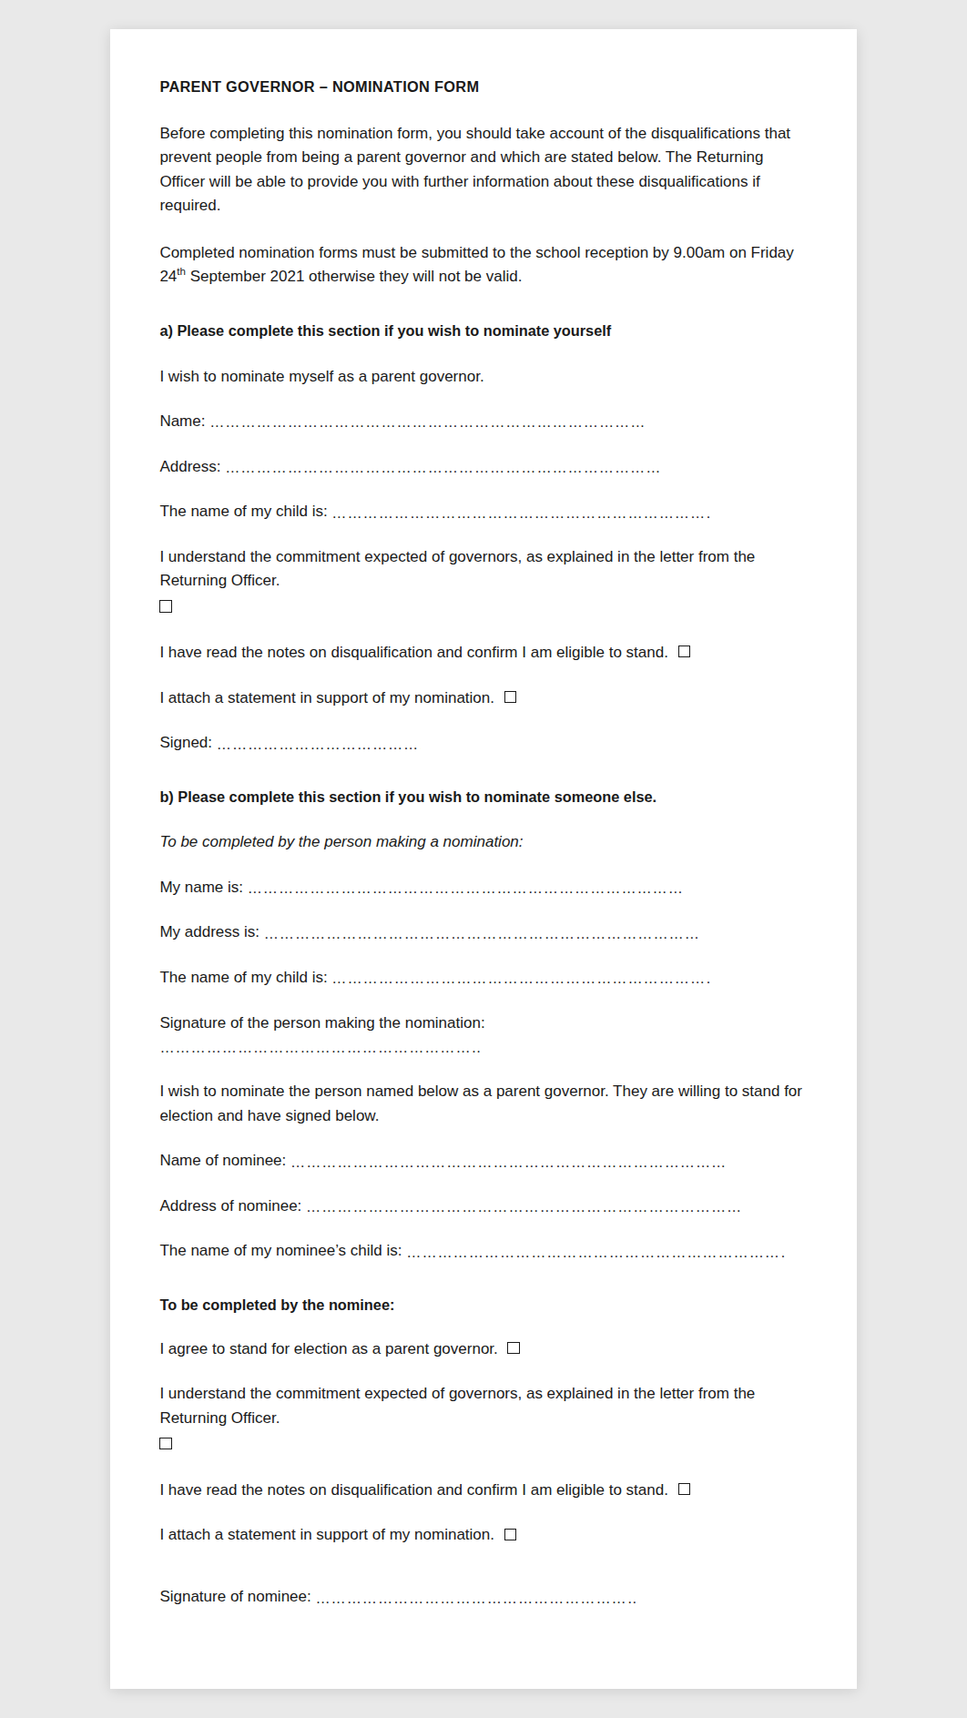Parent Governor – Nomination Form
Before completing this nomination form, you should take account of the disqualifications that prevent people from being a parent governor and which are stated below. The Returning Officer will be able to provide you with further information about these disqualifications if required.
Completed nomination forms must be submitted to the school reception by 9.00am on Friday 24th September 2021 otherwise they will not be valid.
a) Please complete this section if you wish to nominate yourself
I wish to nominate myself as a parent governor.
Name: ………………………………………………………………………………………………………………………………
Address: …………………………………………………………………………………………………………………………
The name of my child is: ………………………………………………………………………………………………
I understand the commitment expected of governors, as explained in the letter from the Returning Officer.
I have read the notes on disqualification and confirm I am eligible to stand.
I attach a statement in support of my nomination.
Signed: ……………………………………………………………………
b) Please complete this section if you wish to nominate someone else.
To be completed by the person making a nomination:
My name is: …………………………………………………………………………………………………………………………
My address is: ……………………………………………………………………………………………………………………
The name of my child is: ………………………………………………………………………………………………
Signature of the person making the nomination: ………………………………………………………………………
I wish to nominate the person named below as a parent governor. They are willing to stand for election and have signed below.
Name of nominee: …………………………………………………………………………………………………………
Address of nominee: ………………………………………………………………………………………………………
The name of my nominee’s child is: …………………………………………………………………………………
To be completed by the nominee:
I agree to stand for election as a parent governor.
I understand the commitment expected of governors, as explained in the letter from the Returning Officer.
I have read the notes on disqualification and confirm I am eligible to stand.
I attach a statement in support of my nomination.
Signature of nominee: ……………………………………………………………………………